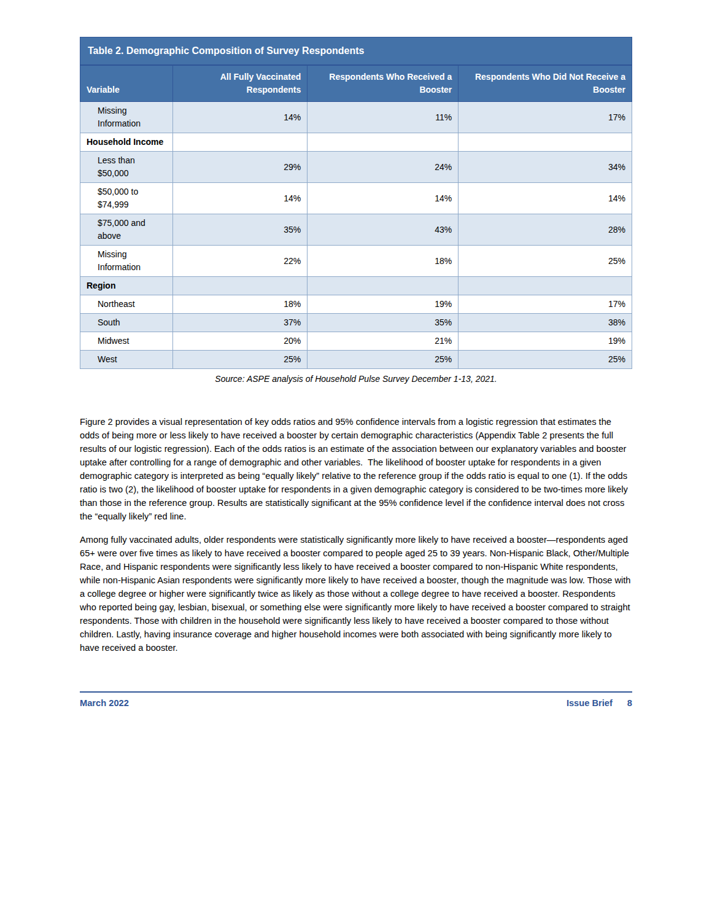Table 2. Demographic Composition of Survey Respondents
| Variable | All Fully Vaccinated Respondents | Respondents Who Received a Booster | Respondents Who Did Not Receive a Booster |
| --- | --- | --- | --- |
| Missing Information | 14% | 11% | 17% |
| Household Income | | | |
| Less than $50,000 | 29% | 24% | 34% |
| $50,000 to $74,999 | 14% | 14% | 14% |
| $75,000 and above | 35% | 43% | 28% |
| Missing Information | 22% | 18% | 25% |
| Region | | | |
| Northeast | 18% | 19% | 17% |
| South | 37% | 35% | 38% |
| Midwest | 20% | 21% | 19% |
| West | 25% | 25% | 25% |
Source: ASPE analysis of Household Pulse Survey December 1-13, 2021.
Figure 2 provides a visual representation of key odds ratios and 95% confidence intervals from a logistic regression that estimates the odds of being more or less likely to have received a booster by certain demographic characteristics (Appendix Table 2 presents the full results of our logistic regression). Each of the odds ratios is an estimate of the association between our explanatory variables and booster uptake after controlling for a range of demographic and other variables. The likelihood of booster uptake for respondents in a given demographic category is interpreted as being “equally likely” relative to the reference group if the odds ratio is equal to one (1). If the odds ratio is two (2), the likelihood of booster uptake for respondents in a given demographic category is considered to be two-times more likely than those in the reference group. Results are statistically significant at the 95% confidence level if the confidence interval does not cross the “equally likely” red line.
Among fully vaccinated adults, older respondents were statistically significantly more likely to have received a booster—respondents aged 65+ were over five times as likely to have received a booster compared to people aged 25 to 39 years. Non-Hispanic Black, Other/Multiple Race, and Hispanic respondents were significantly less likely to have received a booster compared to non-Hispanic White respondents, while non-Hispanic Asian respondents were significantly more likely to have received a booster, though the magnitude was low. Those with a college degree or higher were significantly twice as likely as those without a college degree to have received a booster. Respondents who reported being gay, lesbian, bisexual, or something else were significantly more likely to have received a booster compared to straight respondents. Those with children in the household were significantly less likely to have received a booster compared to those without children. Lastly, having insurance coverage and higher household incomes were both associated with being significantly more likely to have received a booster.
March 2022
Issue Brief 8